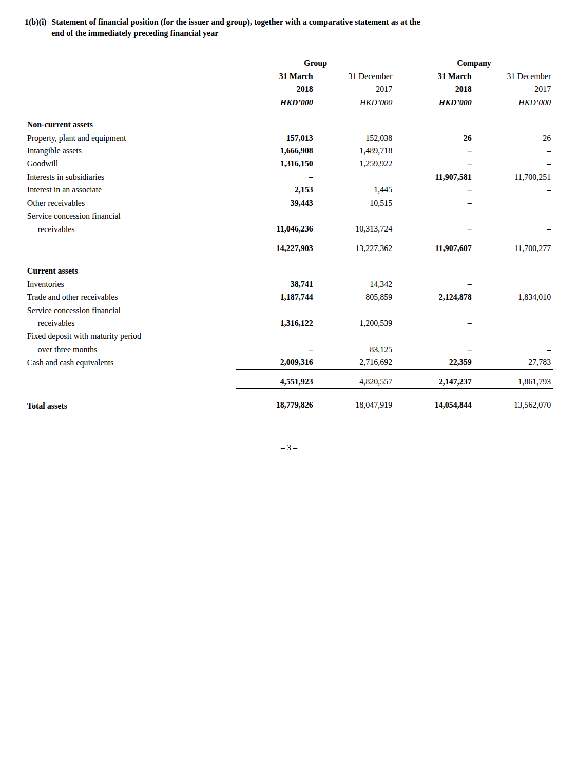1(b)(i)
Statement of financial position (for the issuer and group), together with a comparative statement as at the end of the immediately preceding financial year
| | Group | Company |
| | 31 March | 31 December | 31 March | 31 December |
| | 2018 | 2017 | 2018 | 2017 |
| | HKD’000 | HKD’000 | HKD’000 | HKD’000 |
| Non-current assets | | | | |
| Property, plant and equipment | 157,013 | 152,038 | 26 | 26 |
| Intangible assets | 1,666,908 | 1,489,718 | – | – |
| Goodwill | 1,316,150 | 1,259,922 | – | – |
| Interests in subsidiaries | – | – | 11,907,581 | 11,700,251 |
| Interest in an associate | 2,153 | 1,445 | – | – |
| Other receivables | 39,443 | 10,515 | – | – |
| Service concession financial | | | | |
| receivables | 11,046,236 | 10,313,724 | – | – |
| | 14,227,903 | 13,227,362 | 11,907,607 | 11,700,277 |
| Current assets | | | | |
| Inventories | 38,741 | 14,342 | – | – |
| Trade and other receivables | 1,187,744 | 805,859 | 2,124,878 | 1,834,010 |
| Service concession financial | | | | |
| receivables | 1,316,122 | 1,200,539 | – | – |
| Fixed deposit with maturity period | | | | |
| over three months | – | 83,125 | – | – |
| Cash and cash equivalents | 2,009,316 | 2,716,692 | 22,359 | 27,783 |
| | 4,551,923 | 4,820,557 | 2,147,237 | 1,861,793 |
| Total assets | 18,779,826 | 18,047,919 | 14,054,844 | 13,562,070 |
– 3 –